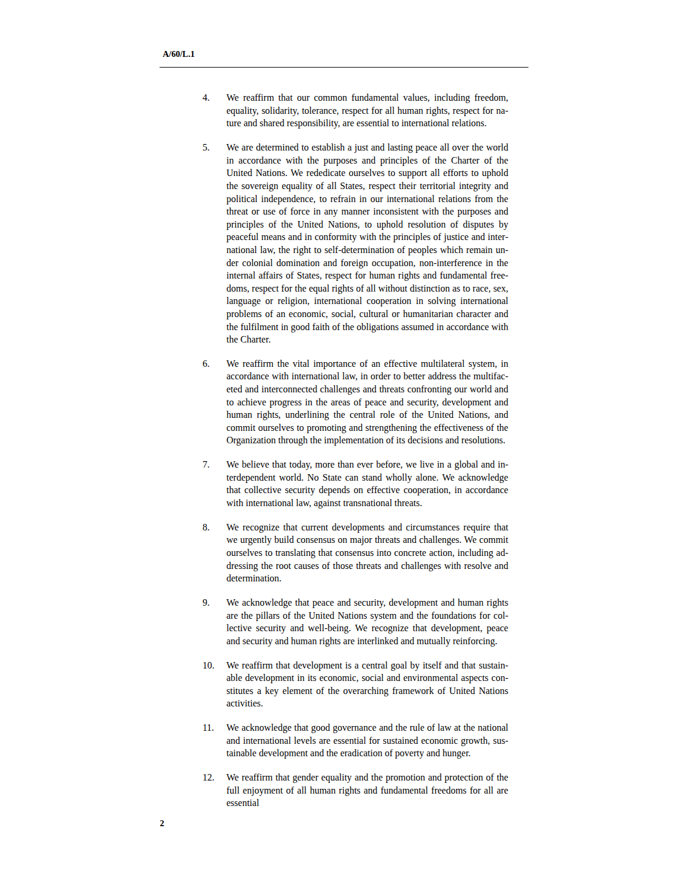A/60/L.1
4.
We reaffirm that our common fundamental values, including freedom, equality, solidarity, tolerance, respect for all human rights, respect for nature and shared responsibility, are essential to international relations.
5.
We are determined to establish a just and lasting peace all over the world in accordance with the purposes and principles of the Charter of the United Nations. We rededicate ourselves to support all efforts to uphold the sovereign equality of all States, respect their territorial integrity and political independence, to refrain in our international relations from the threat or use of force in any manner inconsistent with the purposes and principles of the United Nations, to uphold resolution of disputes by peaceful means and in conformity with the principles of justice and international law, the right to self-determination of peoples which remain under colonial domination and foreign occupation, non-interference in the internal affairs of States, respect for human rights and fundamental freedoms, respect for the equal rights of all without distinction as to race, sex, language or religion, international cooperation in solving international problems of an economic, social, cultural or humanitarian character and the fulfilment in good faith of the obligations assumed in accordance with the Charter.
6.
We reaffirm the vital importance of an effective multilateral system, in accordance with international law, in order to better address the multifaceted and interconnected challenges and threats confronting our world and to achieve progress in the areas of peace and security, development and human rights, underlining the central role of the United Nations, and commit ourselves to promoting and strengthening the effectiveness of the Organization through the implementation of its decisions and resolutions.
7.
We believe that today, more than ever before, we live in a global and interdependent world. No State can stand wholly alone. We acknowledge that collective security depends on effective cooperation, in accordance with international law, against transnational threats.
8.
We recognize that current developments and circumstances require that we urgently build consensus on major threats and challenges. We commit ourselves to translating that consensus into concrete action, including addressing the root causes of those threats and challenges with resolve and determination.
9.
We acknowledge that peace and security, development and human rights are the pillars of the United Nations system and the foundations for collective security and well-being. We recognize that development, peace and security and human rights are interlinked and mutually reinforcing.
10.
We reaffirm that development is a central goal by itself and that sustainable development in its economic, social and environmental aspects constitutes a key element of the overarching framework of United Nations activities.
11.
We acknowledge that good governance and the rule of law at the national and international levels are essential for sustained economic growth, sustainable development and the eradication of poverty and hunger.
12.
We reaffirm that gender equality and the promotion and protection of the full enjoyment of all human rights and fundamental freedoms for all are essential
2